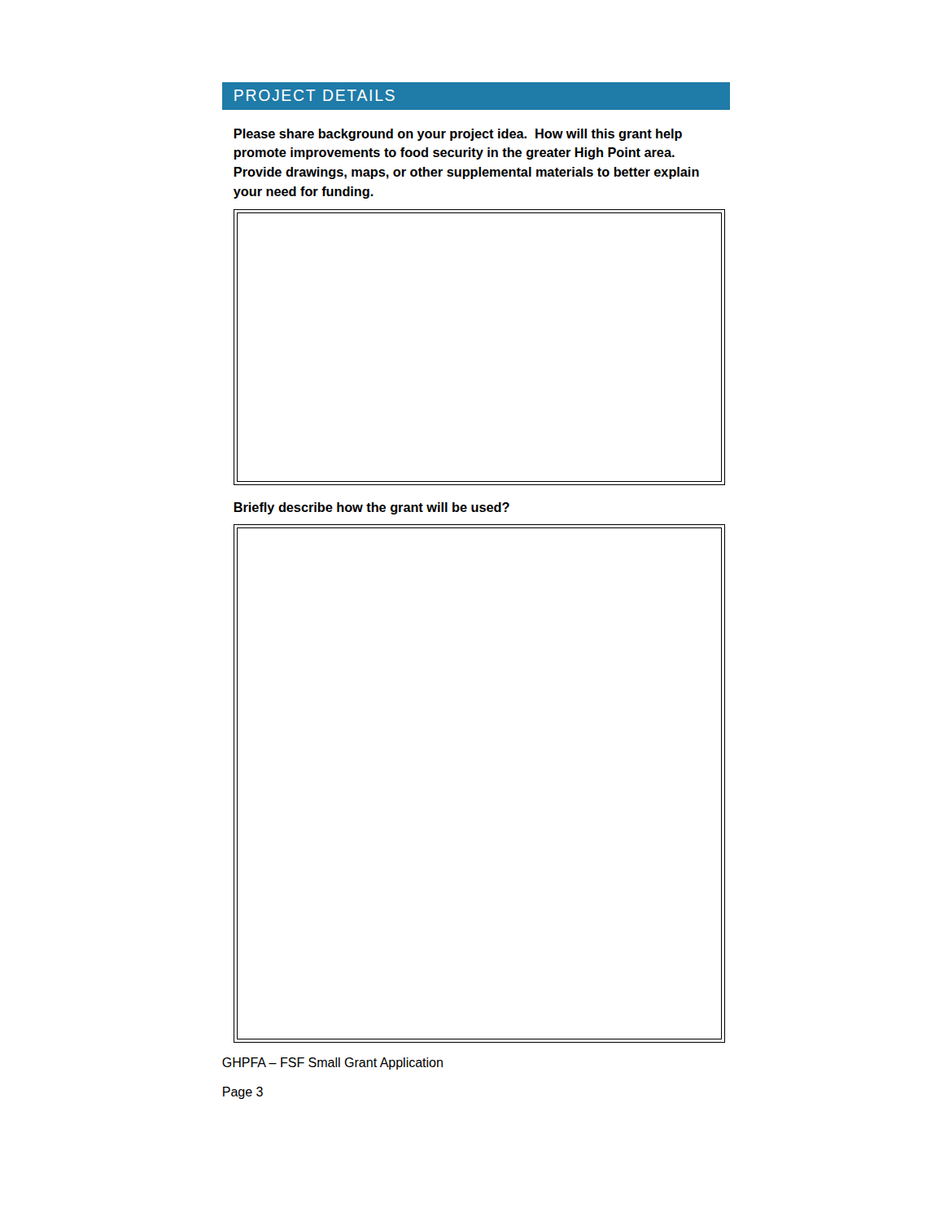PROJECT DETAILS
Please share background on your project idea. How will this grant help promote improvements to food security in the greater High Point area. Provide drawings, maps, or other supplemental materials to better explain your need for funding.
Briefly describe how the grant will be used?
GHPFA – FSF Small Grant Application
Page 3